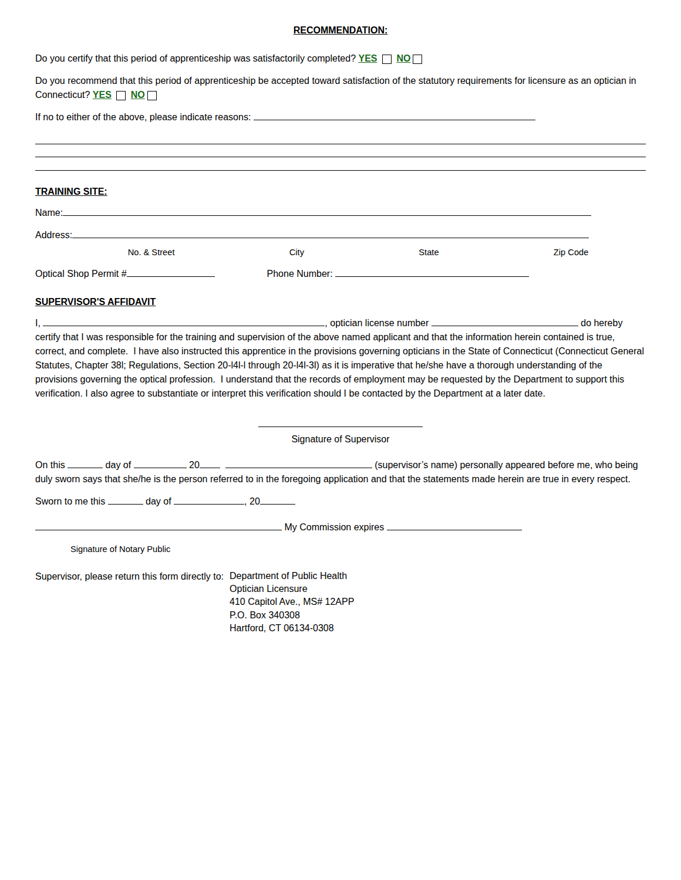RECOMMENDATION:
Do you certify that this period of apprenticeship was satisfactorily completed? YES NO
Do you recommend that this period of apprenticeship be accepted toward satisfaction of the statutory requirements for licensure as an optician in Connecticut? YES NO
If no to either of the above, please indicate reasons:
TRAINING SITE:
Name:
Address:
No. & Street City State Zip Code
Optical Shop Permit # Phone Number:
SUPERVISOR'S AFFIDAVIT
I, , optician license number do hereby certify that I was responsible for the training and supervision of the above named applicant and that the information herein contained is true, correct, and complete. I have also instructed this apprentice in the provisions governing opticians in the State of Connecticut (Connecticut General Statutes, Chapter 38l; Regulations, Section 20-l4l-l through 20-l4l-3l) as it is imperative that he/she have a thorough understanding of the provisions governing the optical profession. I understand that the records of employment may be requested by the Department to support this verification. I also agree to substantiate or interpret this verification should I be contacted by the Department at a later date.
Signature of Supervisor
On this day of 20 (supervisor’s name) personally appeared before me, who being duly sworn says that she/he is the person referred to in the foregoing application and that the statements made herein are true in every respect.
Sworn to me this day of , 20
My Commission expires
Signature of Notary Public
Supervisor, please return this form directly to:
Department of Public Health
Optician Licensure
410 Capitol Ave., MS# 12APP
P.O. Box 340308
Hartford, CT 06134-0308